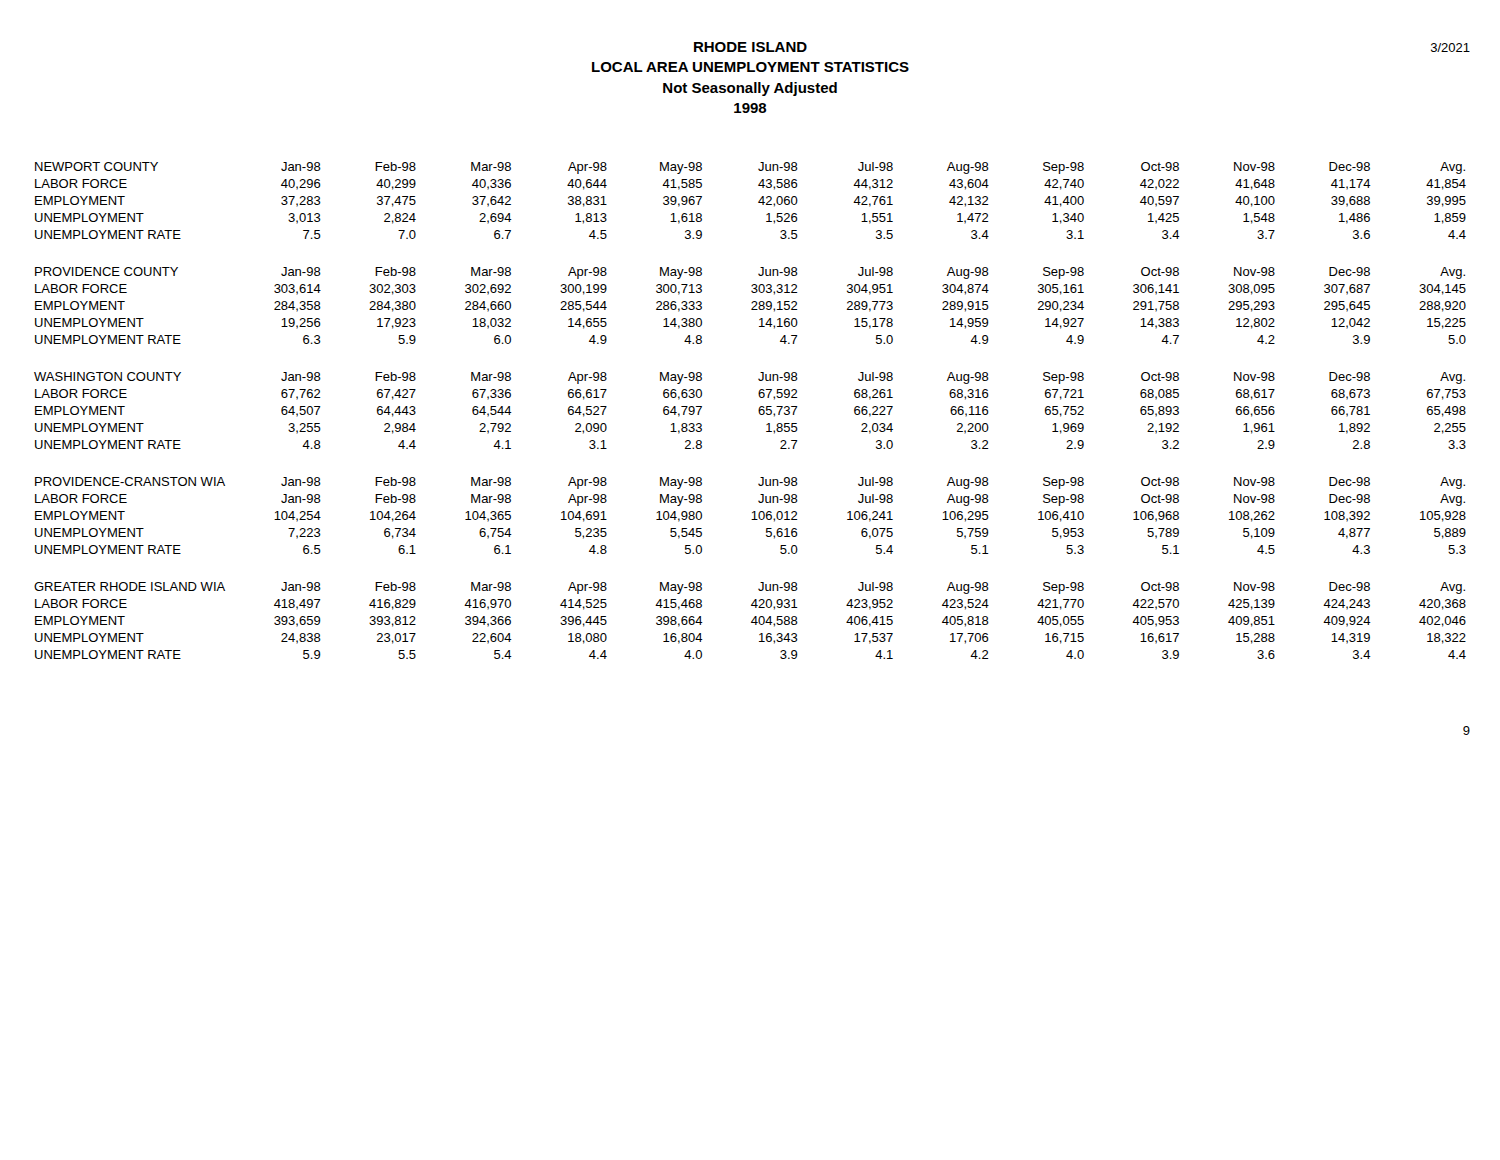3/2021
RHODE ISLAND
LOCAL AREA UNEMPLOYMENT STATISTICS
Not Seasonally Adjusted
1998
| NEWPORT COUNTY | Jan-98 | Feb-98 | Mar-98 | Apr-98 | May-98 | Jun-98 | Jul-98 | Aug-98 | Sep-98 | Oct-98 | Nov-98 | Dec-98 | Avg. |
| LABOR FORCE | 40,296 | 40,299 | 40,336 | 40,644 | 41,585 | 43,586 | 44,312 | 43,604 | 42,740 | 42,022 | 41,648 | 41,174 | 41,854 |
| EMPLOYMENT | 37,283 | 37,475 | 37,642 | 38,831 | 39,967 | 42,060 | 42,761 | 42,132 | 41,400 | 40,597 | 40,100 | 39,688 | 39,995 |
| UNEMPLOYMENT | 3,013 | 2,824 | 2,694 | 1,813 | 1,618 | 1,526 | 1,551 | 1,472 | 1,340 | 1,425 | 1,548 | 1,486 | 1,859 |
| UNEMPLOYMENT RATE | 7.5 | 7.0 | 6.7 | 4.5 | 3.9 | 3.5 | 3.5 | 3.4 | 3.1 | 3.4 | 3.7 | 3.6 | 4.4 |
| PROVIDENCE COUNTY | Jan-98 | Feb-98 | Mar-98 | Apr-98 | May-98 | Jun-98 | Jul-98 | Aug-98 | Sep-98 | Oct-98 | Nov-98 | Dec-98 | Avg. |
| LABOR FORCE | 303,614 | 302,303 | 302,692 | 300,199 | 300,713 | 303,312 | 304,951 | 304,874 | 305,161 | 306,141 | 308,095 | 307,687 | 304,145 |
| EMPLOYMENT | 284,358 | 284,380 | 284,660 | 285,544 | 286,333 | 289,152 | 289,773 | 289,915 | 290,234 | 291,758 | 295,293 | 295,645 | 288,920 |
| UNEMPLOYMENT | 19,256 | 17,923 | 18,032 | 14,655 | 14,380 | 14,160 | 15,178 | 14,959 | 14,927 | 14,383 | 12,802 | 12,042 | 15,225 |
| UNEMPLOYMENT RATE | 6.3 | 5.9 | 6.0 | 4.9 | 4.8 | 4.7 | 5.0 | 4.9 | 4.9 | 4.7 | 4.2 | 3.9 | 5.0 |
| WASHINGTON COUNTY | Jan-98 | Feb-98 | Mar-98 | Apr-98 | May-98 | Jun-98 | Jul-98 | Aug-98 | Sep-98 | Oct-98 | Nov-98 | Dec-98 | Avg. |
| LABOR FORCE | 67,762 | 67,427 | 67,336 | 66,617 | 66,630 | 67,592 | 68,261 | 68,316 | 67,721 | 68,085 | 68,617 | 68,673 | 67,753 |
| EMPLOYMENT | 64,507 | 64,443 | 64,544 | 64,527 | 64,797 | 65,737 | 66,227 | 66,116 | 65,752 | 65,893 | 66,656 | 66,781 | 65,498 |
| UNEMPLOYMENT | 3,255 | 2,984 | 2,792 | 2,090 | 1,833 | 1,855 | 2,034 | 2,200 | 1,969 | 2,192 | 1,961 | 1,892 | 2,255 |
| UNEMPLOYMENT RATE | 4.8 | 4.4 | 4.1 | 3.1 | 2.8 | 2.7 | 3.0 | 3.2 | 2.9 | 3.2 | 2.9 | 2.8 | 3.3 |
| PROVIDENCE-CRANSTON WIA | Jan-98 | Feb-98 | Mar-98 | Apr-98 | May-98 | Jun-98 | Jul-98 | Aug-98 | Sep-98 | Oct-98 | Nov-98 | Dec-98 | Avg. |
| LABOR FORCE | Jan-98 | Feb-98 | Mar-98 | Apr-98 | May-98 | Jun-98 | Jul-98 | Aug-98 | Sep-98 | Oct-98 | Nov-98 | Dec-98 | Avg. |
| EMPLOYMENT | 104,254 | 104,264 | 104,365 | 104,691 | 104,980 | 106,012 | 106,241 | 106,295 | 106,410 | 106,968 | 108,262 | 108,392 | 105,928 |
| UNEMPLOYMENT | 7,223 | 6,734 | 6,754 | 5,235 | 5,545 | 5,616 | 6,075 | 5,759 | 5,953 | 5,789 | 5,109 | 4,877 | 5,889 |
| UNEMPLOYMENT RATE | 6.5 | 6.1 | 6.1 | 4.8 | 5.0 | 5.0 | 5.4 | 5.1 | 5.3 | 5.1 | 4.5 | 4.3 | 5.3 |
| GREATER RHODE ISLAND WIA | Jan-98 | Feb-98 | Mar-98 | Apr-98 | May-98 | Jun-98 | Jul-98 | Aug-98 | Sep-98 | Oct-98 | Nov-98 | Dec-98 | Avg. |
| LABOR FORCE | 418,497 | 416,829 | 416,970 | 414,525 | 415,468 | 420,931 | 423,952 | 423,524 | 421,770 | 422,570 | 425,139 | 424,243 | 420,368 |
| EMPLOYMENT | 393,659 | 393,812 | 394,366 | 396,445 | 398,664 | 404,588 | 406,415 | 405,818 | 405,055 | 405,953 | 409,851 | 409,924 | 402,046 |
| UNEMPLOYMENT | 24,838 | 23,017 | 22,604 | 18,080 | 16,804 | 16,343 | 17,537 | 17,706 | 16,715 | 16,617 | 15,288 | 14,319 | 18,322 |
| UNEMPLOYMENT RATE | 5.9 | 5.5 | 5.4 | 4.4 | 4.0 | 3.9 | 4.1 | 4.2 | 4.0 | 3.9 | 3.6 | 3.4 | 4.4 |
9